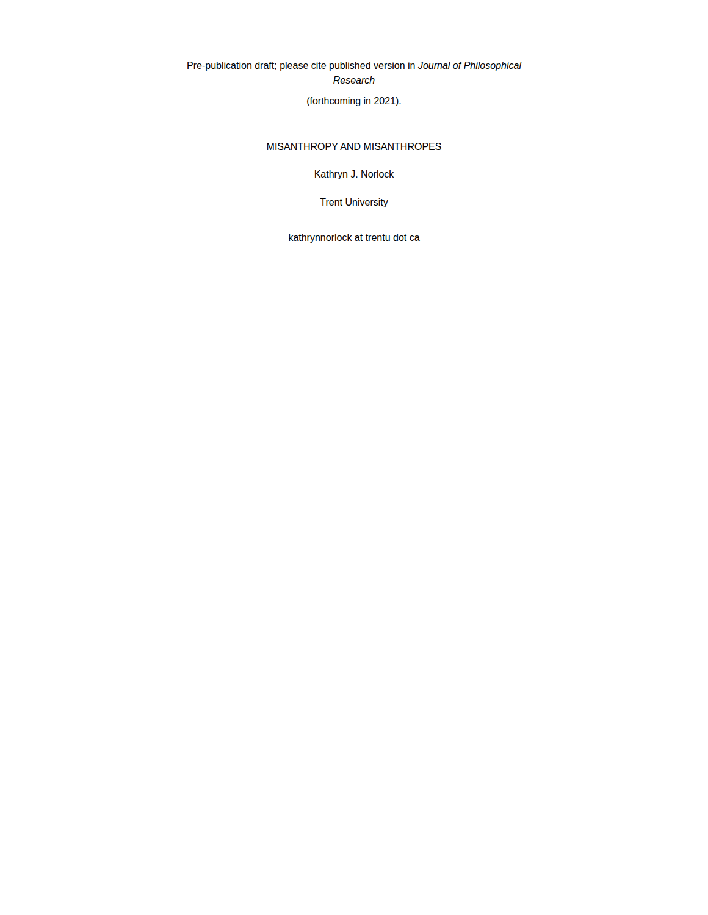Pre-publication draft; please cite published version in Journal of Philosophical Research
(forthcoming in 2021).
MISANTHROPY AND MISANTHROPES
Kathryn J. Norlock
Trent University
kathrynnorlock at trentu dot ca